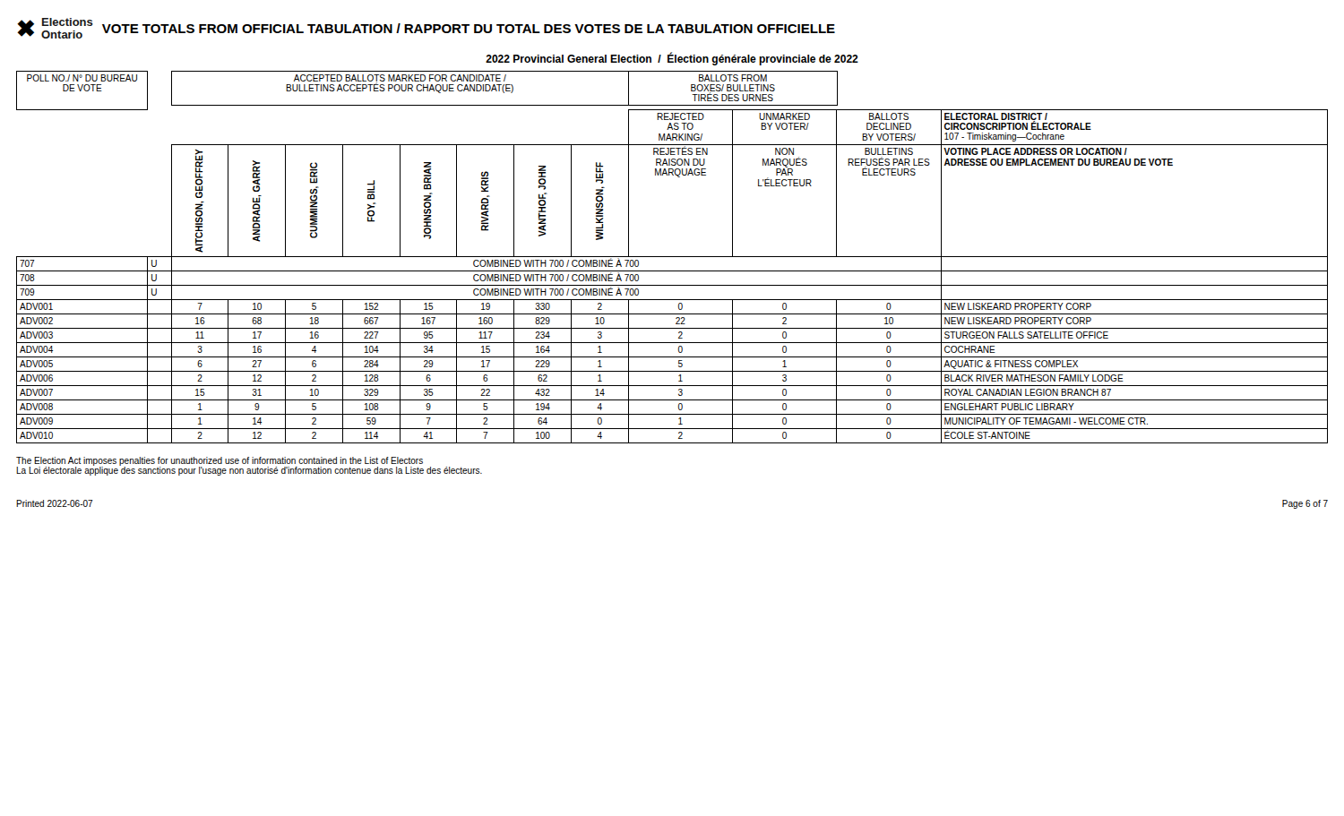✖ Elections
Ontario
VOTE TOTALS FROM OFFICIAL TABULATION / RAPPORT DU TOTAL DES VOTES DE LA TABULATION OFFICIELLE
2022 Provincial General Election / Élection générale provinciale de 2022
| POLL NO./ N° DU BUREAU DE VOTE | | ACCEPTED BALLOTS MARKED FOR CANDIDATE / BULLETINS ACCEPTÉS POUR CHAQUE CANDIDAT(E) | BALLOTS FROM BOXES/ BULLETINS TIRÉS DES URNES | | |
| --- | --- | --- | --- | --- | --- |
| | | | REJECTED AS TO MARKING/ | UNMARKED BY VOTER/ | BALLOTS DECLINED BY VOTERS/ | ELECTORAL DISTRICT / CIRCONSCRIPTION ÉLECTORALE 107 - Timiskaming—Cochrane |
| AITCHISON, GEOFFREY | ANDRADE, GARRY | CUMMINGS, ERIC | FOY, BILL | JOHNSON, BRIAN | RIVARD, KRIS | VANTHOF, JOHN | WILKINSON, JEFF | REJETÉS EN RAISON DU MARQUAGE | NON MARQUÉS PAR L'ÉLECTEUR | BULLETINS REFUSÉS PAR LES ÉLECTEURS | VOTING PLACE ADDRESS OR LOCATION / ADRESSE OU EMPLACEMENT DU BUREAU DE VOTE |
| 707 | U | COMBINED WITH 700 / COMBINÉ À 700 | |
| 708 | U | COMBINED WITH 700 / COMBINÉ À 700 | |
| 709 | U | COMBINED WITH 700 / COMBINÉ À 700 | |
| ADV001 | | 7 | 10 | 5 | 152 | 15 | 19 | 330 | 2 | 0 | 0 | 0 | NEW LISKEARD PROPERTY CORP |
| ADV002 | | 16 | 68 | 18 | 667 | 167 | 160 | 829 | 10 | 22 | 2 | 10 | NEW LISKEARD PROPERTY CORP |
| ADV003 | | 11 | 17 | 16 | 227 | 95 | 117 | 234 | 3 | 2 | 0 | 0 | STURGEON FALLS SATELLITE OFFICE |
| ADV004 | | 3 | 16 | 4 | 104 | 34 | 15 | 164 | 1 | 0 | 0 | 0 | COCHRANE |
| ADV005 | | 6 | 27 | 6 | 284 | 29 | 17 | 229 | 1 | 5 | 1 | 0 | AQUATIC & FITNESS COMPLEX |
| ADV006 | | 2 | 12 | 2 | 128 | 6 | 6 | 62 | 1 | 1 | 3 | 0 | BLACK RIVER MATHESON FAMILY LODGE |
| ADV007 | | 15 | 31 | 10 | 329 | 35 | 22 | 432 | 14 | 3 | 0 | 0 | ROYAL CANADIAN LEGION BRANCH 87 |
| ADV008 | | 1 | 9 | 5 | 108 | 9 | 5 | 194 | 4 | 0 | 0 | 0 | ENGLEHART PUBLIC LIBRARY |
| ADV009 | | 1 | 14 | 2 | 59 | 7 | 2 | 64 | 0 | 1 | 0 | 0 | MUNICIPALITY OF TEMAGAMI - WELCOME CTR. |
| ADV010 | | 2 | 12 | 2 | 114 | 41 | 7 | 100 | 4 | 2 | 0 | 0 | ÉCOLE ST-ANTOINE |
The Election Act imposes penalties for unauthorized use of information contained in the List of Electors
La Loi électorale applique des sanctions pour l'usage non autorisé d'information contenue dans la Liste des électeurs.
Printed 2022-06-07
Page 6 of 7